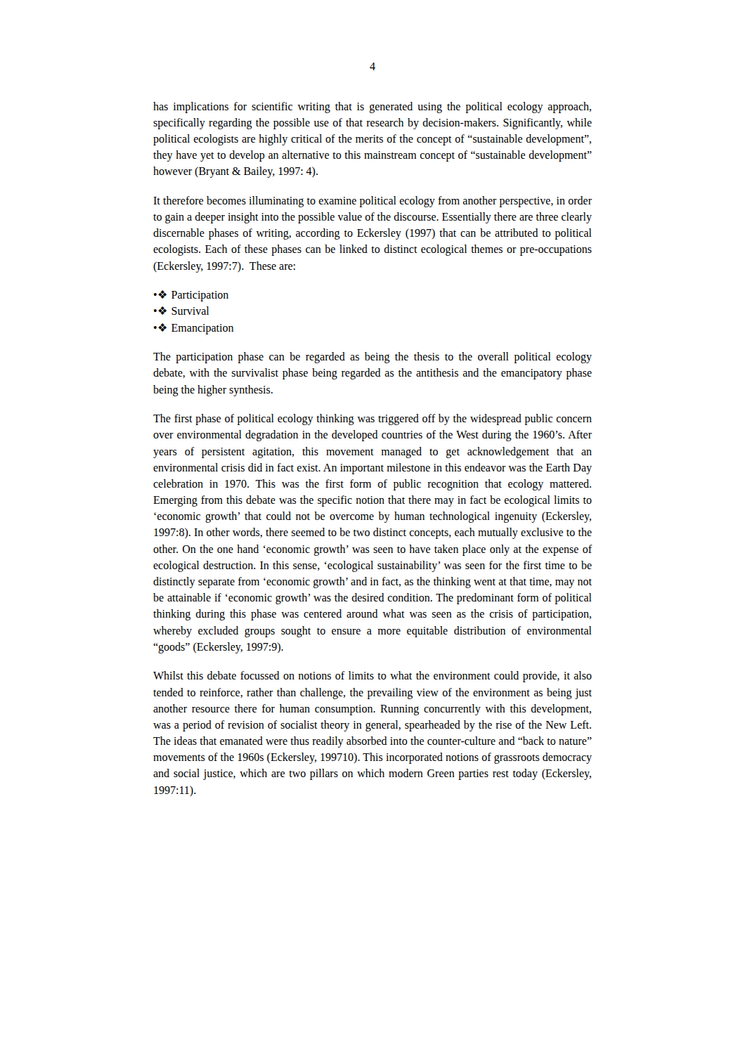4
has implications for scientific writing that is generated using the political ecology approach, specifically regarding the possible use of that research by decision-makers. Significantly, while political ecologists are highly critical of the merits of the concept of “sustainable development”, they have yet to develop an alternative to this mainstream concept of “sustainable development” however (Bryant & Bailey, 1997: 4).
It therefore becomes illuminating to examine political ecology from another perspective, in order to gain a deeper insight into the possible value of the discourse. Essentially there are three clearly discernable phases of writing, according to Eckersley (1997) that can be attributed to political ecologists. Each of these phases can be linked to distinct ecological themes or pre-occupations (Eckersley, 1997:7). These are:
•❖Participation
•❖Survival
•❖Emancipation
The participation phase can be regarded as being the thesis to the overall political ecology debate, with the survivalist phase being regarded as the antithesis and the emancipatory phase being the higher synthesis.
The first phase of political ecology thinking was triggered off by the widespread public concern over environmental degradation in the developed countries of the West during the 1960’s. After years of persistent agitation, this movement managed to get acknowledgement that an environmental crisis did in fact exist. An important milestone in this endeavor was the Earth Day celebration in 1970. This was the first form of public recognition that ecology mattered. Emerging from this debate was the specific notion that there may in fact be ecological limits to ‘economic growth’ that could not be overcome by human technological ingenuity (Eckersley, 1997:8). In other words, there seemed to be two distinct concepts, each mutually exclusive to the other. On the one hand ‘economic growth’ was seen to have taken place only at the expense of ecological destruction. In this sense, ‘ecological sustainability’ was seen for the first time to be distinctly separate from ‘economic growth’ and in fact, as the thinking went at that time, may not be attainable if ‘economic growth’ was the desired condition. The predominant form of political thinking during this phase was centered around what was seen as the crisis of participation, whereby excluded groups sought to ensure a more equitable distribution of environmental “goods” (Eckersley, 1997:9).
Whilst this debate focussed on notions of limits to what the environment could provide, it also tended to reinforce, rather than challenge, the prevailing view of the environment as being just another resource there for human consumption. Running concurrently with this development, was a period of revision of socialist theory in general, spearheaded by the rise of the New Left. The ideas that emanated were thus readily absorbed into the counter-culture and “back to nature” movements of the 1960s (Eckersley, 199710). This incorporated notions of grassroots democracy and social justice, which are two pillars on which modern Green parties rest today (Eckersley, 1997:11).